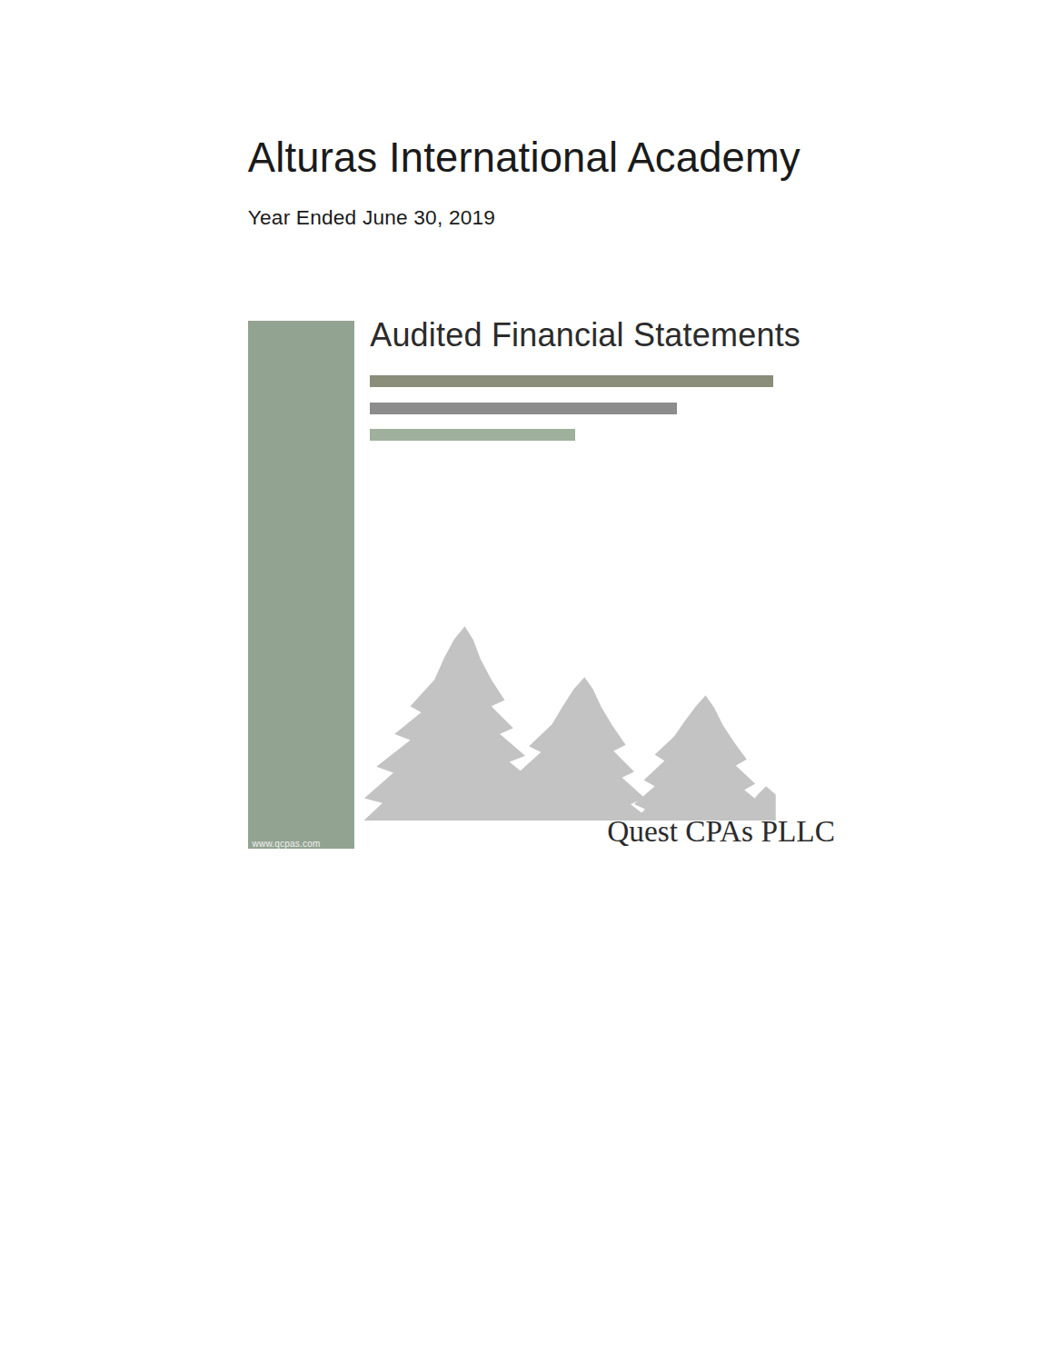Alturas International Academy
Year Ended June 30, 2019
Audited Financial Statements
Quest CPAs PLLC
www.qcpas.com